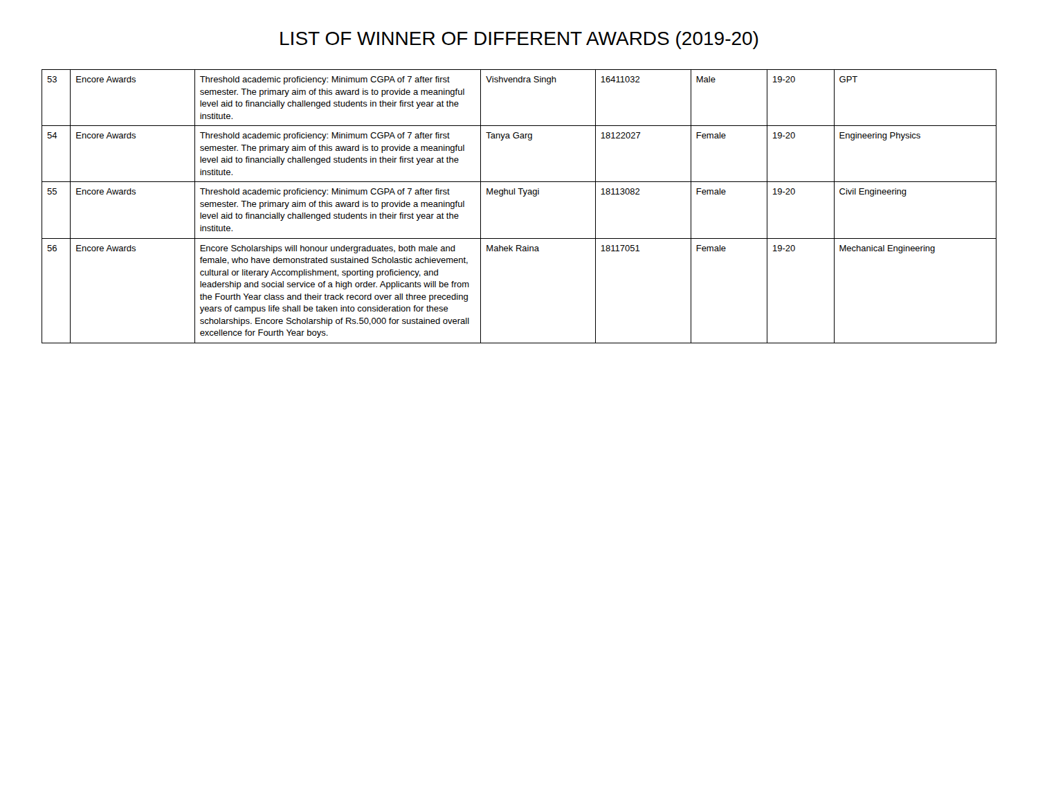LIST OF WINNER OF DIFFERENT AWARDS (2019-20)
| 53 | Encore Awards | Threshold academic proficiency: Minimum CGPA of 7 after first semester. The primary aim of this award is to provide a meaningful level aid to financially challenged students in their first year at the institute. | Vishvendra Singh | 16411032 | Male | 19-20 | GPT |
| 54 | Encore Awards | Threshold academic proficiency: Minimum CGPA of 7 after first semester. The primary aim of this award is to provide a meaningful level aid to financially challenged students in their first year at the institute. | Tanya Garg | 18122027 | Female | 19-20 | Engineering Physics |
| 55 | Encore Awards | Threshold academic proficiency: Minimum CGPA of 7 after first semester. The primary aim of this award is to provide a meaningful level aid to financially challenged students in their first year at the institute. | Meghul Tyagi | 18113082 | Female | 19-20 | Civil Engineering |
| 56 | Encore Awards | Encore Scholarships will honour undergraduates, both male and female, who have demonstrated sustained Scholastic achievement, cultural or literary Accomplishment, sporting proficiency, and leadership and social service of a high order. Applicants will be from the Fourth Year class and their track record over all three preceding years of campus life shall be taken into consideration for these scholarships. Encore Scholarship of Rs.50,000 for sustained overall excellence for Fourth Year boys. | Mahek Raina | 18117051 | Female | 19-20 | Mechanical Engineering |